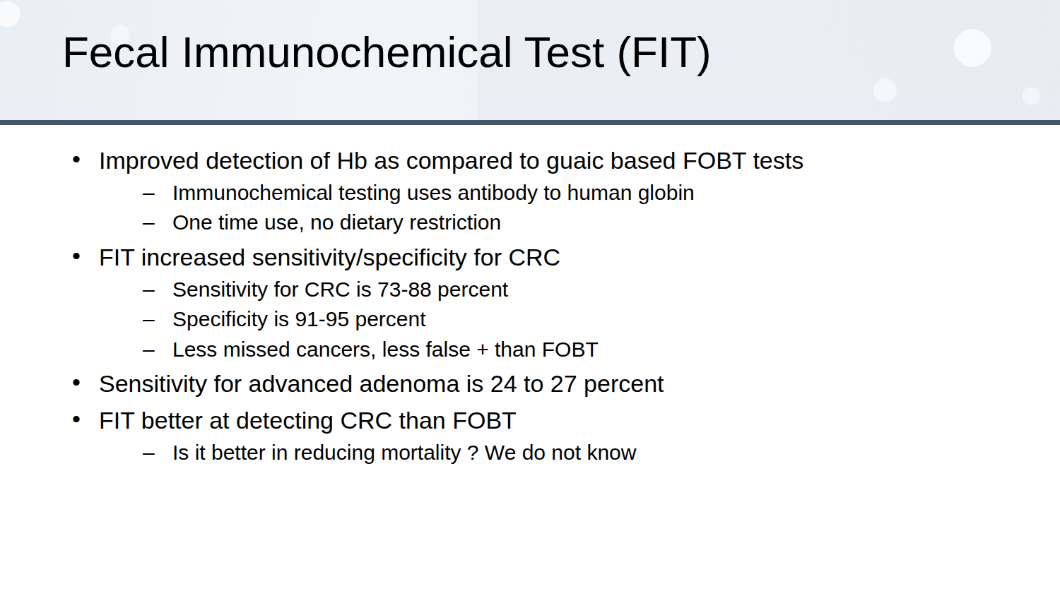Fecal Immunochemical Test (FIT)
Improved detection of Hb as compared to guaic based FOBT tests
Immunochemical testing uses antibody to human globin
One time use, no dietary restriction
FIT increased sensitivity/specificity for CRC
Sensitivity for CRC is 73-88 percent
Specificity is 91-95 percent
Less missed cancers, less false + than FOBT
Sensitivity for advanced adenoma is 24 to 27 percent
FIT better at detecting CRC than FOBT
Is it better in reducing mortality ? We do not know